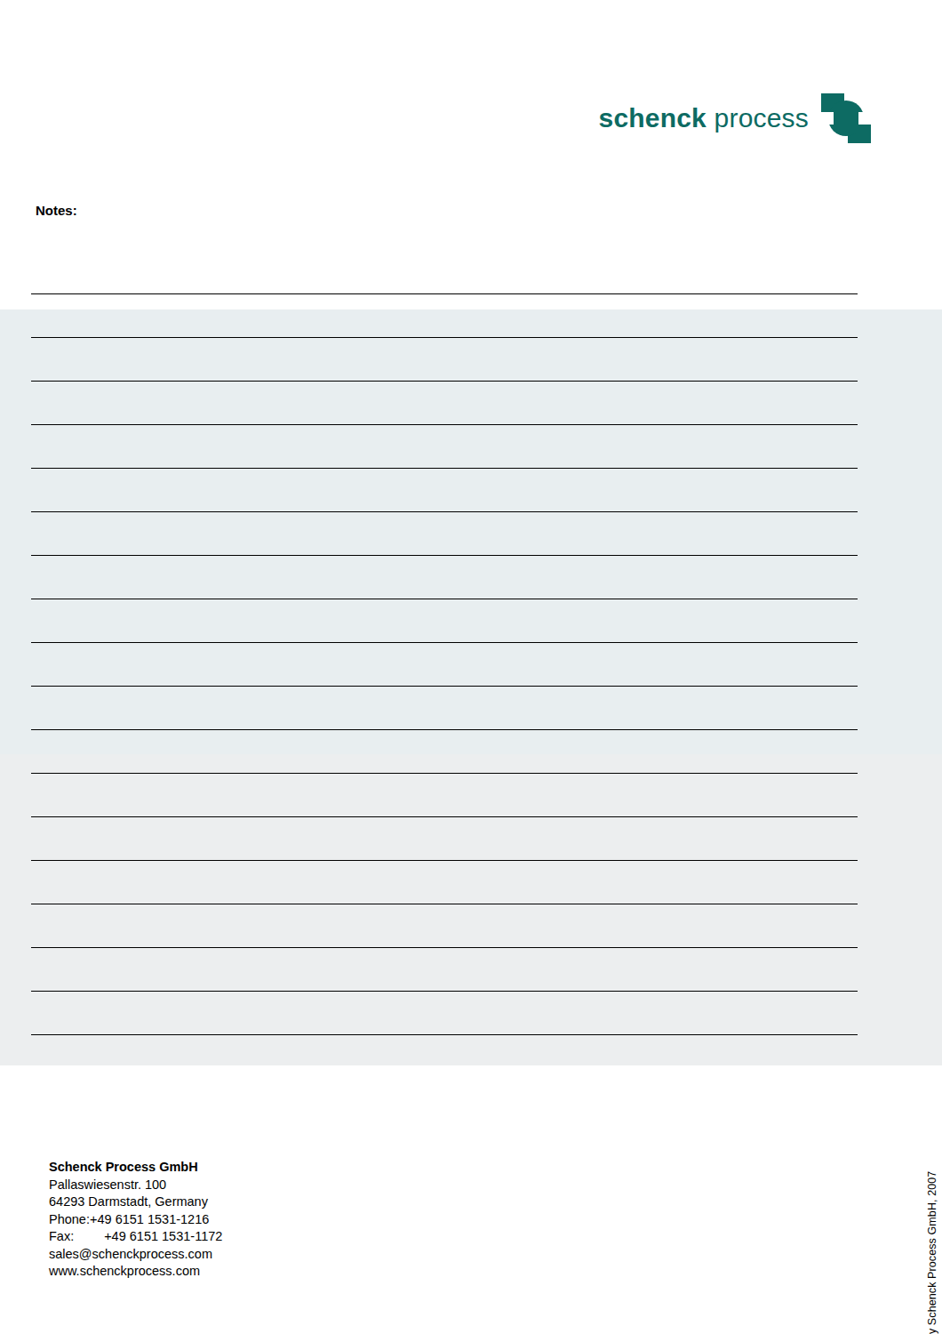schenck process
Notes:
BV-D2291GB 0738 All information is given without obligation. All specifications are subject to change. © Copyright by Schenck Process GmbH, 2007
Schenck Process GmbH
Pallaswiesenstr. 100
64293 Darmstadt, Germany
Phone: +49 6151 1531-1216
Fax: +49 6151 1531-1172
sales@schenckprocess.com
www.schenckprocess.com